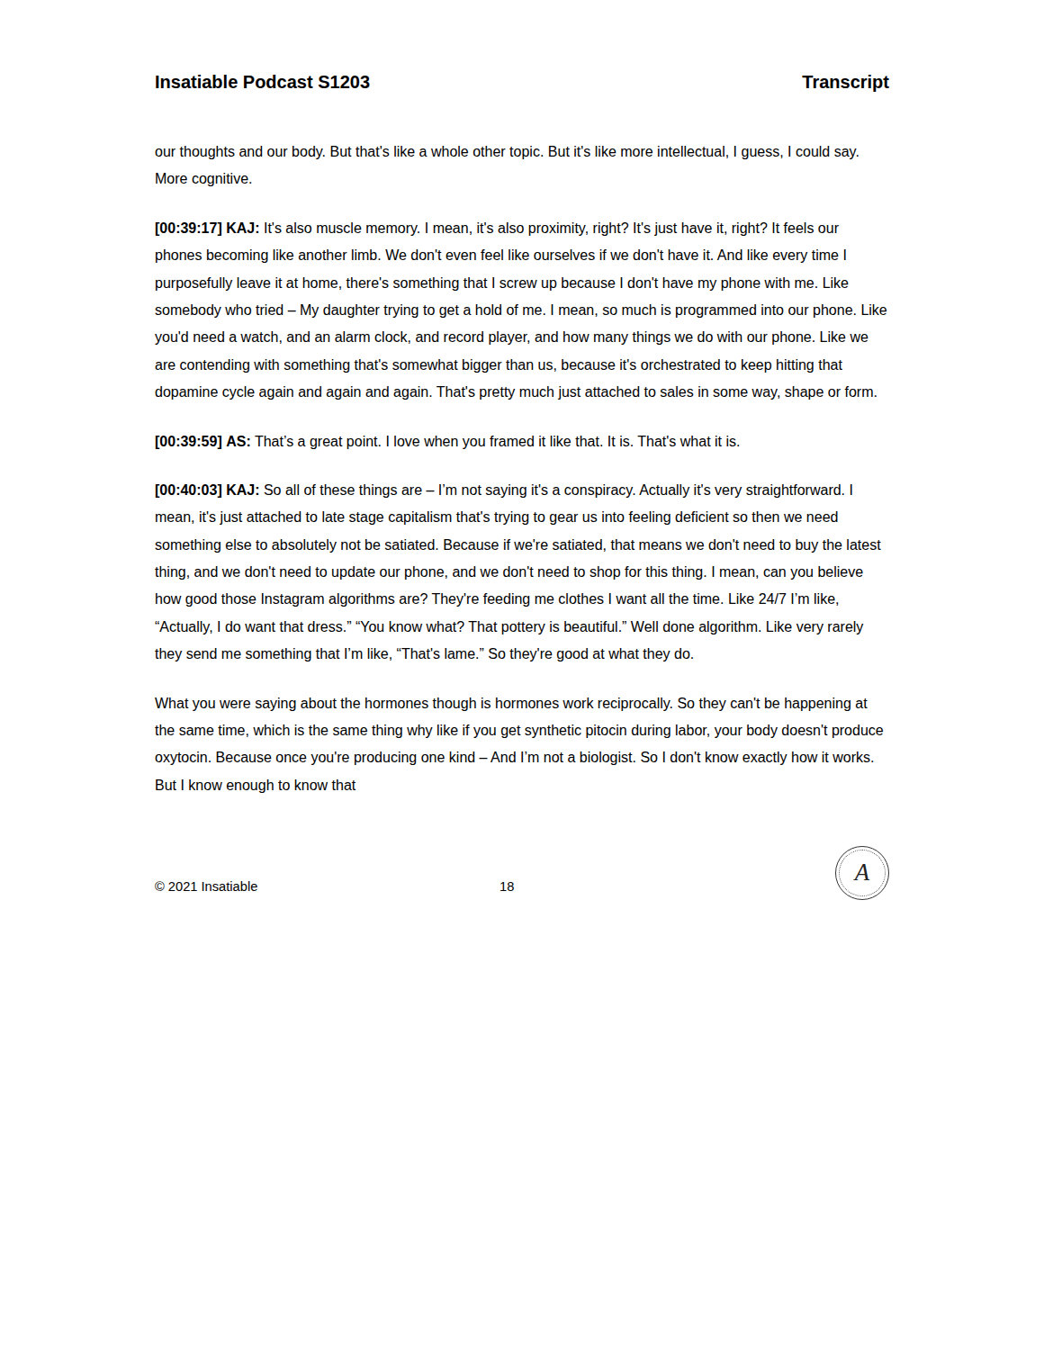Insatiable Podcast S1203
Transcript
our thoughts and our body. But that's like a whole other topic. But it's like more intellectual, I guess, I could say. More cognitive.
[00:39:17] KAJ: It's also muscle memory. I mean, it's also proximity, right? It's just have it, right? It feels our phones becoming like another limb. We don't even feel like ourselves if we don't have it. And like every time I purposefully leave it at home, there's something that I screw up because I don't have my phone with me. Like somebody who tried – My daughter trying to get a hold of me. I mean, so much is programmed into our phone. Like you'd need a watch, and an alarm clock, and record player, and how many things we do with our phone. Like we are contending with something that's somewhat bigger than us, because it's orchestrated to keep hitting that dopamine cycle again and again and again. That's pretty much just attached to sales in some way, shape or form.
[00:39:59] AS: That’s a great point. I love when you framed it like that. It is. That's what it is.
[00:40:03] KAJ: So all of these things are – I’m not saying it's a conspiracy. Actually it's very straightforward. I mean, it's just attached to late stage capitalism that's trying to gear us into feeling deficient so then we need something else to absolutely not be satiated. Because if we're satiated, that means we don't need to buy the latest thing, and we don't need to update our phone, and we don't need to shop for this thing. I mean, can you believe how good those Instagram algorithms are? They're feeding me clothes I want all the time. Like 24/7 I’m like, “Actually, I do want that dress.” “You know what? That pottery is beautiful.” Well done algorithm. Like very rarely they send me something that I’m like, “That's lame.” So they're good at what they do.
What you were saying about the hormones though is hormones work reciprocally. So they can't be happening at the same time, which is the same thing why like if you get synthetic pitocin during labor, your body doesn't produce oxytocin. Because once you're producing one kind – And I’m not a biologist. So I don't know exactly how it works. But I know enough to know that
© 2021 Insatiable
18
A